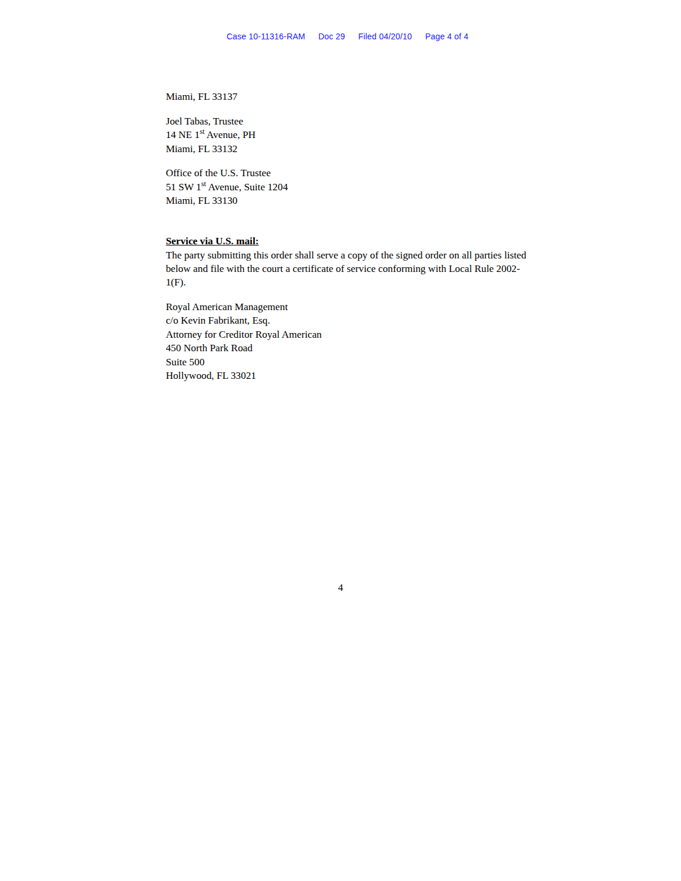Case 10-11316-RAM Doc 29 Filed 04/20/10 Page 4 of 4
Miami, FL 33137
Joel Tabas, Trustee
14 NE 1st Avenue, PH
Miami, FL 33132
Office of the U.S. Trustee
51 SW 1st Avenue, Suite 1204
Miami, FL 33130
Service via U.S. mail:
The party submitting this order shall serve a copy of the signed order on all parties listed below and file with the court a certificate of service conforming with Local Rule 2002-1(F).
Royal American Management
c/o Kevin Fabrikant, Esq.
Attorney for Creditor Royal American
450 North Park Road
Suite 500
Hollywood, FL 33021
4